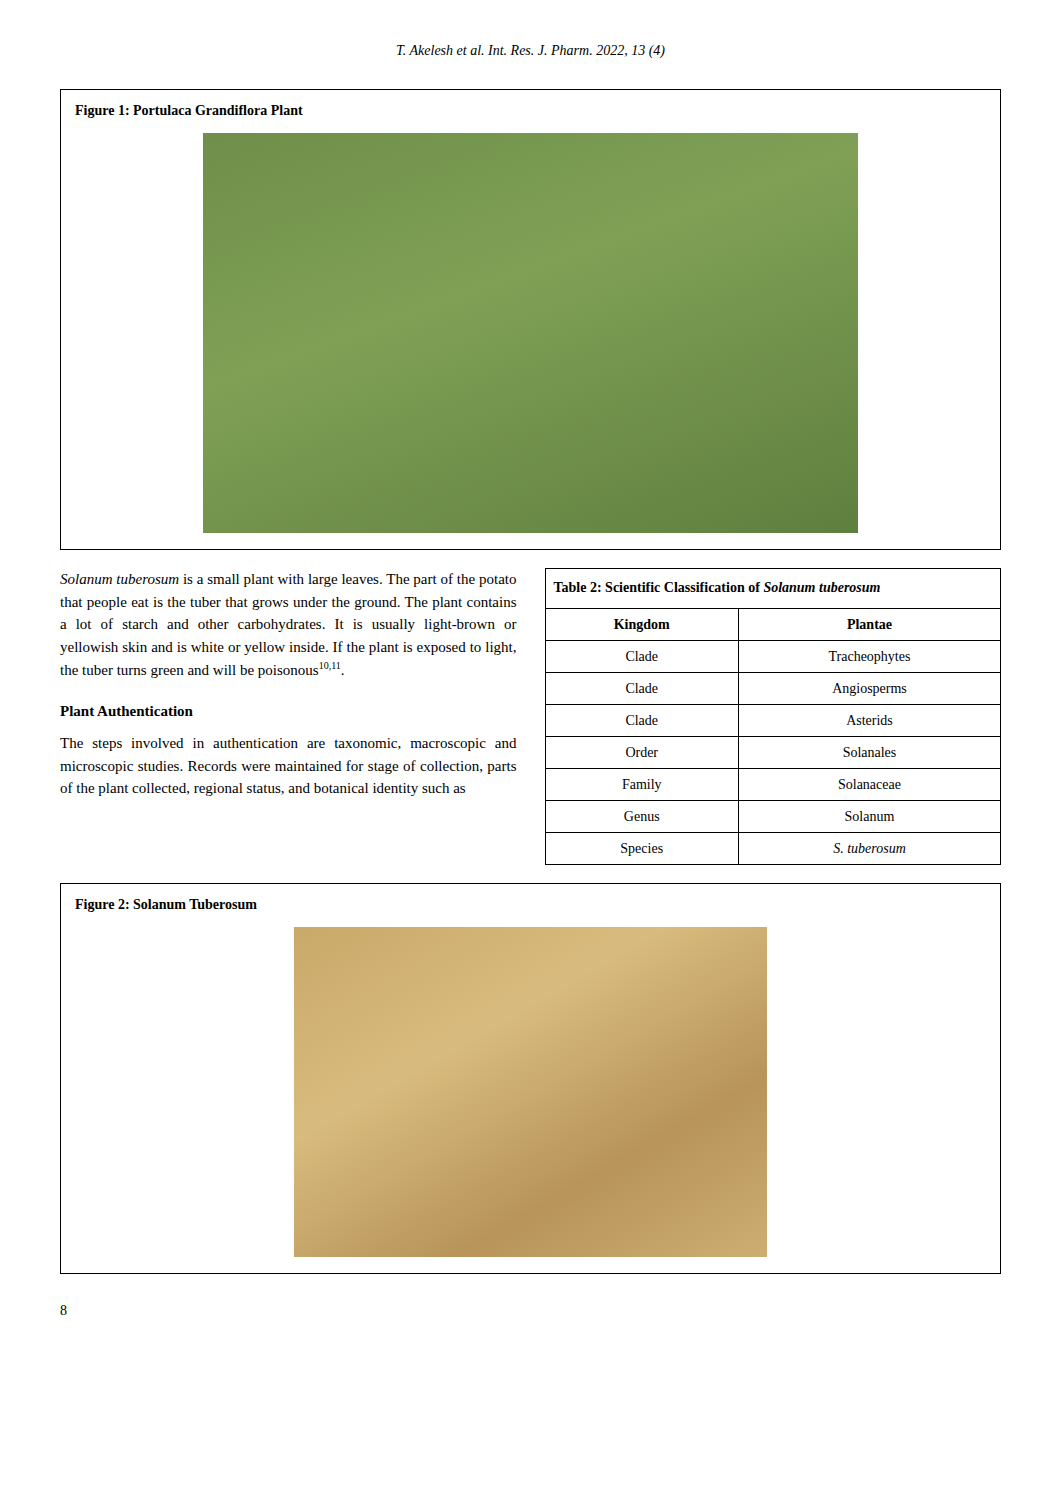T. Akelesh et al. Int. Res. J. Pharm. 2022, 13 (4)
Figure 1: Portulaca Grandiflora Plant
Solanum tuberosum is a small plant with large leaves. The part of the potato that people eat is the tuber that grows under the ground. The plant contains a lot of starch and other carbohydrates. It is usually light-brown or yellowish skin and is white or yellow inside. If the plant is exposed to light, the tuber turns green and will be poisonous10,11.
Plant Authentication
The steps involved in authentication are taxonomic, macroscopic and microscopic studies. Records were maintained for stage of collection, parts of the plant collected, regional status, and botanical identity such as
Table 2: Scientific Classification of Solanum tuberosum
| Kingdom | Plantae |
| --- | --- |
| Clade | Tracheophytes |
| Clade | Angiosperms |
| Clade | Asterids |
| Order | Solanales |
| Family | Solanaceae |
| Genus | Solanum |
| Species | S. tuberosum |
Figure 2: Solanum Tuberosum
8